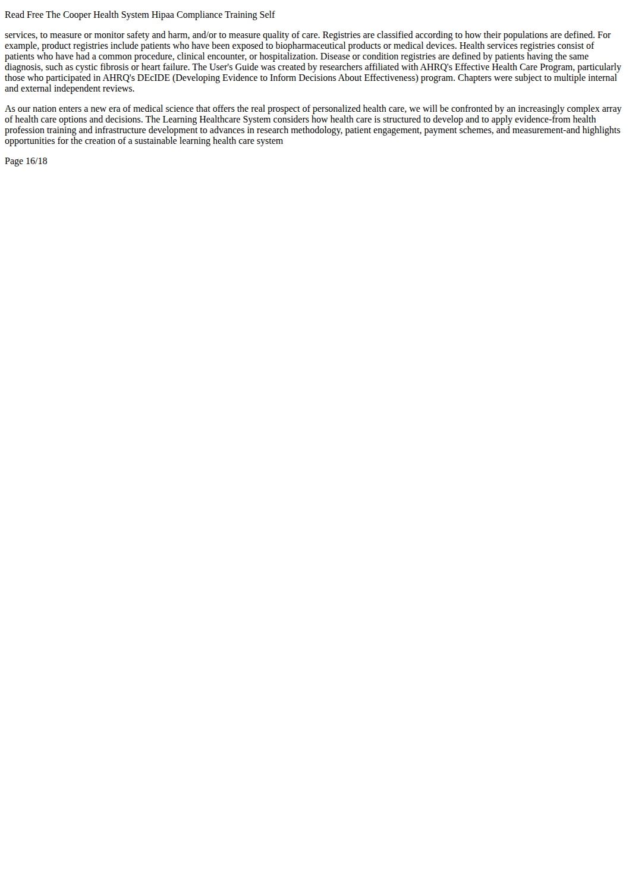Read Free The Cooper Health System Hipaa Compliance Training Self
services, to measure or monitor safety and harm, and/or to measure quality of care. Registries are classified according to how their populations are defined. For example, product registries include patients who have been exposed to biopharmaceutical products or medical devices. Health services registries consist of patients who have had a common procedure, clinical encounter, or hospitalization. Disease or condition registries are defined by patients having the same diagnosis, such as cystic fibrosis or heart failure. The User's Guide was created by researchers affiliated with AHRQ's Effective Health Care Program, particularly those who participated in AHRQ's DEcIDE (Developing Evidence to Inform Decisions About Effectiveness) program. Chapters were subject to multiple internal and external independent reviews.
As our nation enters a new era of medical science that offers the real prospect of personalized health care, we will be confronted by an increasingly complex array of health care options and decisions. The Learning Healthcare System considers how health care is structured to develop and to apply evidence-from health profession training and infrastructure development to advances in research methodology, patient engagement, payment schemes, and measurement-and highlights opportunities for the creation of a sustainable learning health care system
Page 16/18